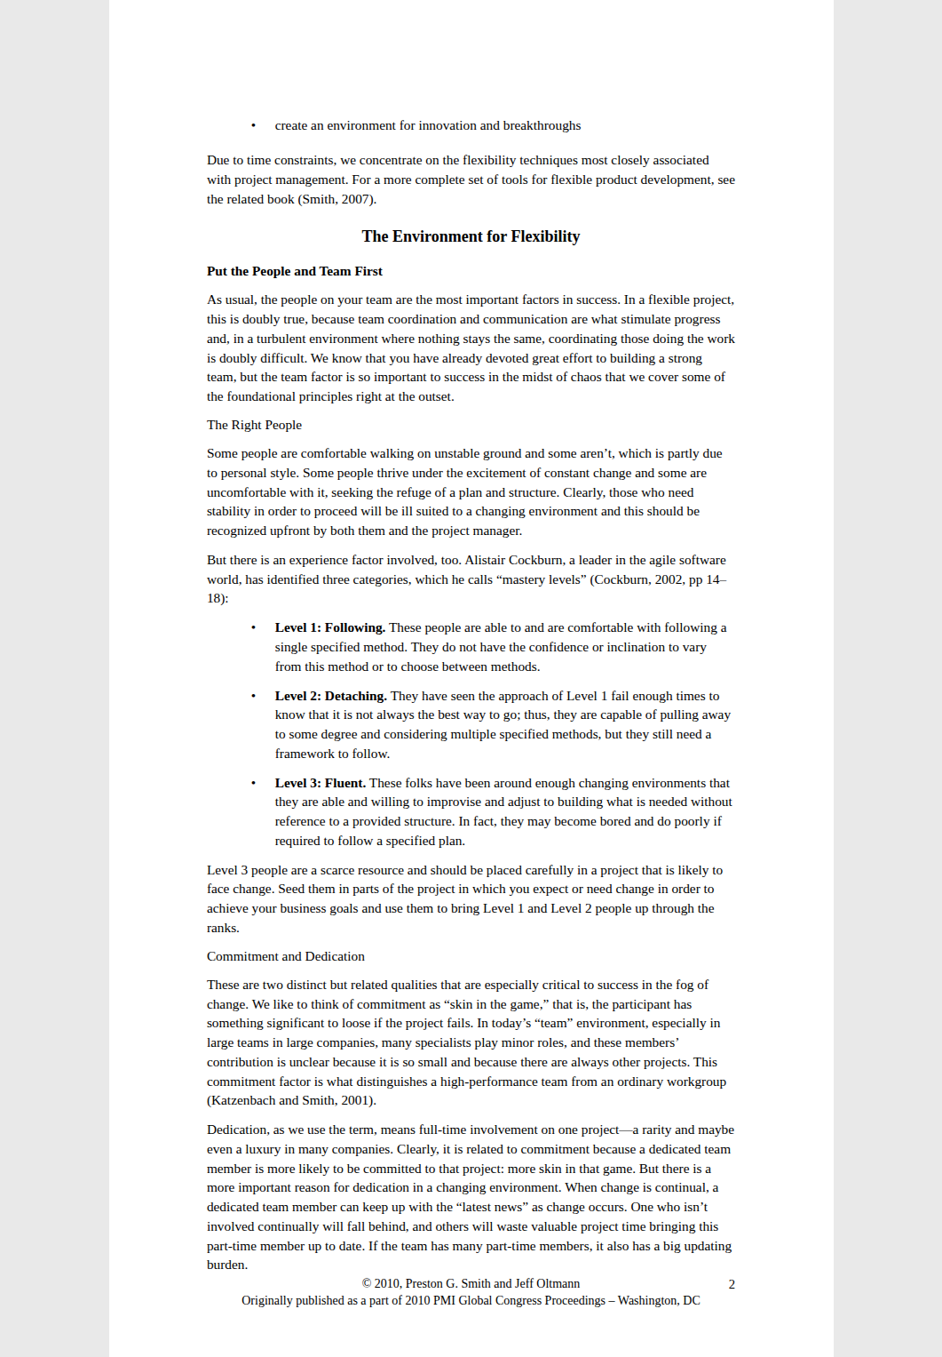create an environment for innovation and breakthroughs
Due to time constraints, we concentrate on the flexibility techniques most closely associated with project management. For a more complete set of tools for flexible product development, see the related book (Smith, 2007).
The Environment for Flexibility
Put the People and Team First
As usual, the people on your team are the most important factors in success. In a flexible project, this is doubly true, because team coordination and communication are what stimulate progress and, in a turbulent environment where nothing stays the same, coordinating those doing the work is doubly difficult. We know that you have already devoted great effort to building a strong team, but the team factor is so important to success in the midst of chaos that we cover some of the foundational principles right at the outset.
The Right People
Some people are comfortable walking on unstable ground and some aren’t, which is partly due to personal style. Some people thrive under the excitement of constant change and some are uncomfortable with it, seeking the refuge of a plan and structure. Clearly, those who need stability in order to proceed will be ill suited to a changing environment and this should be recognized upfront by both them and the project manager.
But there is an experience factor involved, too. Alistair Cockburn, a leader in the agile software world, has identified three categories, which he calls “mastery levels” (Cockburn, 2002, pp 14–18):
Level 1: Following. These people are able to and are comfortable with following a single specified method. They do not have the confidence or inclination to vary from this method or to choose between methods.
Level 2: Detaching. They have seen the approach of Level 1 fail enough times to know that it is not always the best way to go; thus, they are capable of pulling away to some degree and considering multiple specified methods, but they still need a framework to follow.
Level 3: Fluent. These folks have been around enough changing environments that they are able and willing to improvise and adjust to building what is needed without reference to a provided structure. In fact, they may become bored and do poorly if required to follow a specified plan.
Level 3 people are a scarce resource and should be placed carefully in a project that is likely to face change. Seed them in parts of the project in which you expect or need change in order to achieve your business goals and use them to bring Level 1 and Level 2 people up through the ranks.
Commitment and Dedication
These are two distinct but related qualities that are especially critical to success in the fog of change. We like to think of commitment as “skin in the game,” that is, the participant has something significant to loose if the project fails. In today’s “team” environment, especially in large teams in large companies, many specialists play minor roles, and these members’ contribution is unclear because it is so small and because there are always other projects. This commitment factor is what distinguishes a high-performance team from an ordinary workgroup (Katzenbach and Smith, 2001).
Dedication, as we use the term, means full-time involvement on one project—a rarity and maybe even a luxury in many companies. Clearly, it is related to commitment because a dedicated team member is more likely to be committed to that project: more skin in that game. But there is a more important reason for dedication in a changing environment. When change is continual, a dedicated team member can keep up with the “latest news” as change occurs. One who isn’t involved continually will fall behind, and others will waste valuable project time bringing this part-time member up to date. If the team has many part-time members, it also has a big updating burden.
© 2010, Preston G. Smith and Jeff Oltmann
Originally published as a part of 2010 PMI Global Congress Proceedings – Washington, DC
2